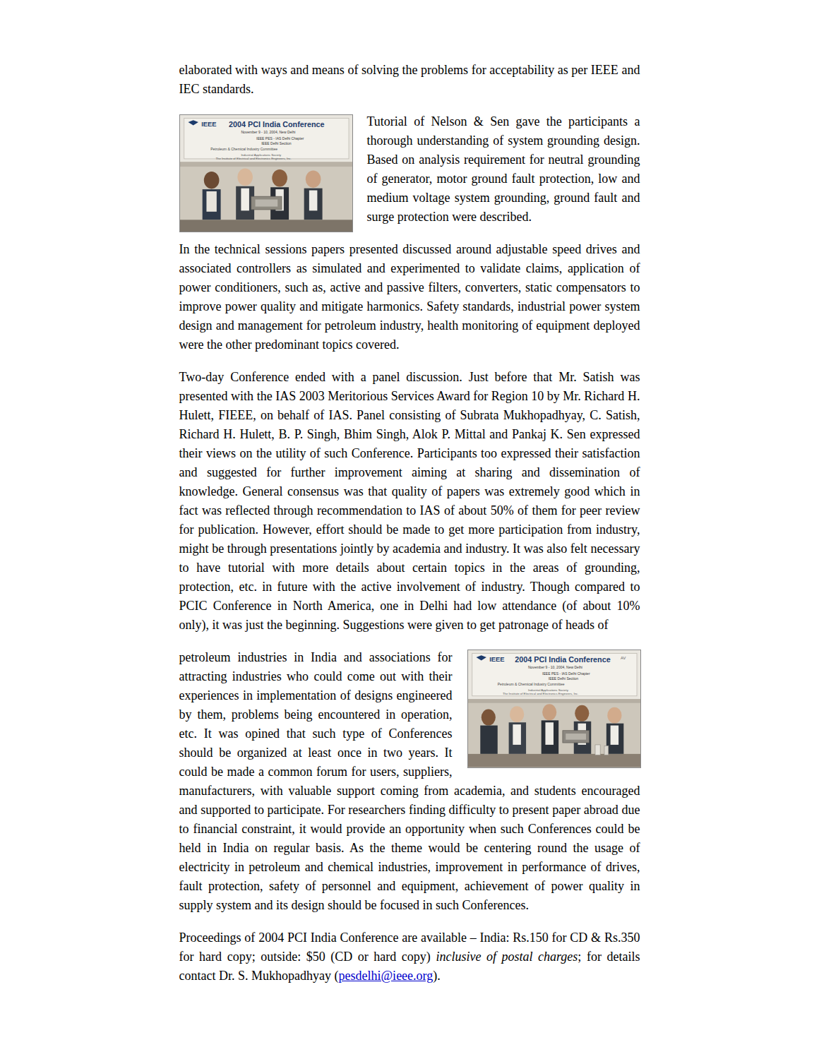elaborated with ways and means of solving the problems for acceptability as per IEEE and IEC standards.
IEEE 2004 PCI India Conference November 9 - 10, 2004, New Delhi IEEE PES - IAS Delhi Chapter IEEE Delhi Section Petroleum & Chemical Industry Committee Industrial Applications Society The Institute of Electrical and Electronics Engineers, Inc.
Tutorial of Nelson & Sen gave the participants a thorough understanding of system grounding design. Based on analysis requirement for neutral grounding of generator, motor ground fault protection, low and medium voltage system grounding, ground fault and surge protection were described.
In the technical sessions papers presented discussed around adjustable speed drives and associated controllers as simulated and experimented to validate claims, application of power conditioners, such as, active and passive filters, converters, static compensators to improve power quality and mitigate harmonics. Safety standards, industrial power system design and management for petroleum industry, health monitoring of equipment deployed were the other predominant topics covered.
Two-day Conference ended with a panel discussion. Just before that Mr. Satish was presented with the IAS 2003 Meritorious Services Award for Region 10 by Mr. Richard H. Hulett, FIEEE, on behalf of IAS. Panel consisting of Subrata Mukhopadhyay, C. Satish, Richard H. Hulett, B. P. Singh, Bhim Singh, Alok P. Mittal and Pankaj K. Sen expressed their views on the utility of such Conference. Participants too expressed their satisfaction and suggested for further improvement aiming at sharing and dissemination of knowledge. General consensus was that quality of papers was extremely good which in fact was reflected through recommendation to IAS of about 50% of them for peer review for publication. However, effort should be made to get more participation from industry, might be through presentations jointly by academia and industry. It was also felt necessary to have tutorial with more details about certain topics in the areas of grounding, protection, etc. in future with the active involvement of industry. Though compared to PCIC Conference in North America, one in Delhi had low attendance (of about 10% only), it was just the beginning. Suggestions were given to get patronage of heads of
IEEE 2004 PCI India Conference November 9 - 10, 2004, New Delhi IEEE PES - IAS Delhi Chapter IEEE Delhi Section Petroleum & Chemical Industry Committee Industrial Applications Society The Institute of Electrical and Electronics Engineers, Inc. AV
petroleum industries in India and associations for attracting industries who could come out with their experiences in implementation of designs engineered by them, problems being encountered in operation, etc. It was opined that such type of Conferences should be organized at least once in two years. It could be made a common forum for users, suppliers, manufacturers, with valuable support coming from academia, and students encouraged and supported to participate. For researchers finding difficulty to present paper abroad due to financial constraint, it would provide an opportunity when such Conferences could be held in India on regular basis. As the theme would be centering round the usage of electricity in petroleum and chemical industries, improvement in performance of drives, fault protection, safety of personnel and equipment, achievement of power quality in supply system and its design should be focused in such Conferences.
Proceedings of 2004 PCI India Conference are available – India: Rs.150 for CD & Rs.350 for hard copy; outside: $50 (CD or hard copy) inclusive of postal charges; for details contact Dr. S. Mukhopadhyay (pesdelhi@ieee.org).